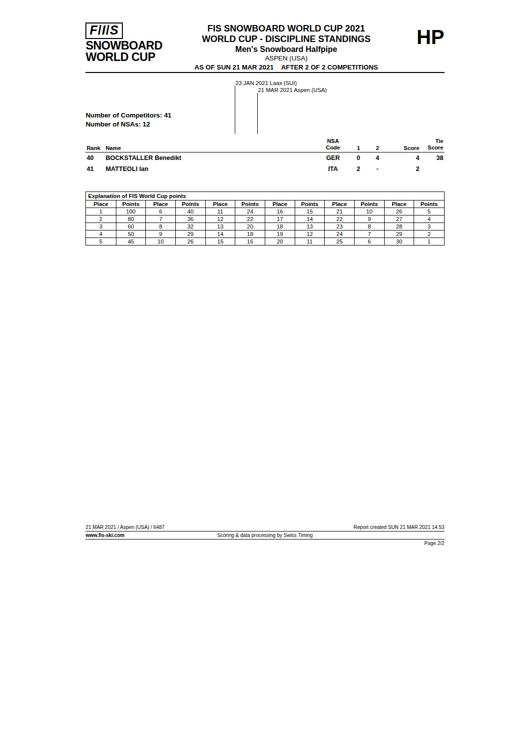F/I/S
SNOWBOARDWORLD CUP
FIS SNOWBOARD WORLD CUP 2021
WORLD CUP - DISCIPLINE STANDINGS
Men's Snowboard Halfpipe
ASPEN (USA)
AS OF SUN 21 MAR 2021 AFTER 2 OF 2 COMPETITIONS
HP
23 JAN 2021 Laax (SUI)
21 MAR 2021 Aspen (USA)
Number of Competitors: 41
Number of NSAs: 12
| Rank | Name | NSA Code | 1 | 2 | | Score | Tie Score |
| --- | --- | --- | --- | --- | --- | --- | --- |
| 40 | BOCKSTALLER Benedikt | GER | 0 | 4 | | 4 | 38 |
| 41 | MATTEOLI Ian | ITA | 2 | - | | 2 | |
Explanation of FIS World Cup points
| Place | Points | Place | Points | Place | Points | Place | Points | Place | Points | Place | Points |
| --- | --- | --- | --- | --- | --- | --- | --- | --- | --- | --- | --- |
| 1 | 100 | 6 | 40 | 11 | 24 | 16 | 15 | 21 | 10 | 26 | 5 |
| 2 | 80 | 7 | 36 | 12 | 22 | 17 | 14 | 22 | 9 | 27 | 4 |
| 3 | 60 | 8 | 32 | 13 | 20 | 18 | 13 | 23 | 8 | 28 | 3 |
| 4 | 50 | 9 | 29 | 14 | 18 | 19 | 12 | 24 | 7 | 29 | 2 |
| 5 | 45 | 10 | 26 | 15 | 16 | 20 | 11 | 25 | 6 | 30 | 1 |
21 MAR 2021 / Aspen (USA) / 6487
Report created SUN 21 MAR 2021 14:53
www.fis-ski.com
Scoring & data processing by Swiss Timing
Page 2/2